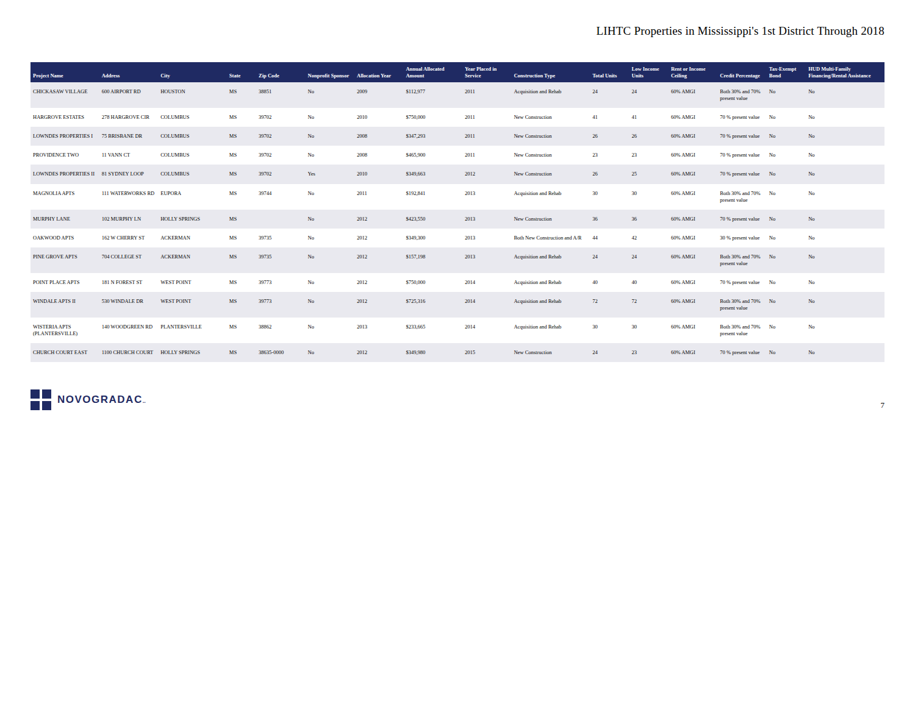LIHTC Properties in Mississippi's 1st District Through 2018
| Project Name | Address | City | State | Zip Code | Nonprofit Sponsor | Allocation Year | Annual Allocated Amount | Year Placed in Service | Construction Type | Total Units | Low Income Units | Rent or Income Ceiling | Credit Percentage | Tax-Exempt Bond | HUD Multi-Family Financing/Rental Assistance |
| --- | --- | --- | --- | --- | --- | --- | --- | --- | --- | --- | --- | --- | --- | --- | --- |
| CHICKASAW VILLAGE | 600 AIRPORT RD | HOUSTON | MS | 38851 | No | 2009 | $112,977 | 2011 | Acquisition and Rehab | 24 | 24 | 60% AMGI | Both 30% and 70% present value | No | No |
| HARGROVE ESTATES | 278 HARGROVE CIR | COLUMBUS | MS | 39702 | No | 2010 | $750,000 | 2011 | New Construction | 41 | 41 | 60% AMGI | 70 % present value | No | No |
| LOWNDES PROPERTIES I | 75 BRISBANE DR | COLUMBUS | MS | 39702 | No | 2008 | $347,293 | 2011 | New Construction | 26 | 26 | 60% AMGI | 70 % present value | No | No |
| PROVIDENCE TWO | 11 VANN CT | COLUMBUS | MS | 39702 | No | 2008 | $465,900 | 2011 | New Construction | 23 | 23 | 60% AMGI | 70 % present value | No | No |
| LOWNDES PROPERTIES II | 81 SYDNEY LOOP | COLUMBUS | MS | 39702 | Yes | 2010 | $349,663 | 2012 | New Construction | 26 | 25 | 60% AMGI | 70 % present value | No | No |
| MAGNOLIA APTS | 111 WATERWORKS RD | EUPORA | MS | 39744 | No | 2011 | $192,841 | 2013 | Acquisition and Rehab | 30 | 30 | 60% AMGI | Both 30% and 70% present value | No | No |
| MURPHY LANE | 102 MURPHY LN | HOLLY SPRINGS | MS | | No | 2012 | $423,550 | 2013 | New Construction | 36 | 36 | 60% AMGI | 70 % present value | No | No |
| OAKWOOD APTS | 162 W CHERRY ST | ACKERMAN | MS | 39735 | No | 2012 | $349,300 | 2013 | Both New Construction and A/R | 44 | 42 | 60% AMGI | 30 % present value | No | No |
| PINE GROVE APTS | 704 COLLEGE ST | ACKERMAN | MS | 39735 | No | 2012 | $157,198 | 2013 | Acquisition and Rehab | 24 | 24 | 60% AMGI | Both 30% and 70% present value | No | No |
| POINT PLACE APTS | 181 N FOREST ST | WEST POINT | MS | 39773 | No | 2012 | $750,000 | 2014 | Acquisition and Rehab | 40 | 40 | 60% AMGI | 70 % present value | No | No |
| WINDALE APTS II | 530 WINDALE DR | WEST POINT | MS | 39773 | No | 2012 | $725,316 | 2014 | Acquisition and Rehab | 72 | 72 | 60% AMGI | Both 30% and 70% present value | No | No |
| WISTERIA APTS (PLANTERSVILLE) | 140 WOODGREEN RD | PLANTERSVILLE | MS | 38862 | No | 2013 | $233,665 | 2014 | Acquisition and Rehab | 30 | 30 | 60% AMGI | Both 30% and 70% present value | No | No |
| CHURCH COURT EAST | 1100 CHURCH COURT | HOLLY SPRINGS | MS | 38635-0000 | No | 2012 | $349,980 | 2015 | New Construction | 24 | 23 | 60% AMGI | 70 % present value | No | No |
NOVOGRADAC..
7